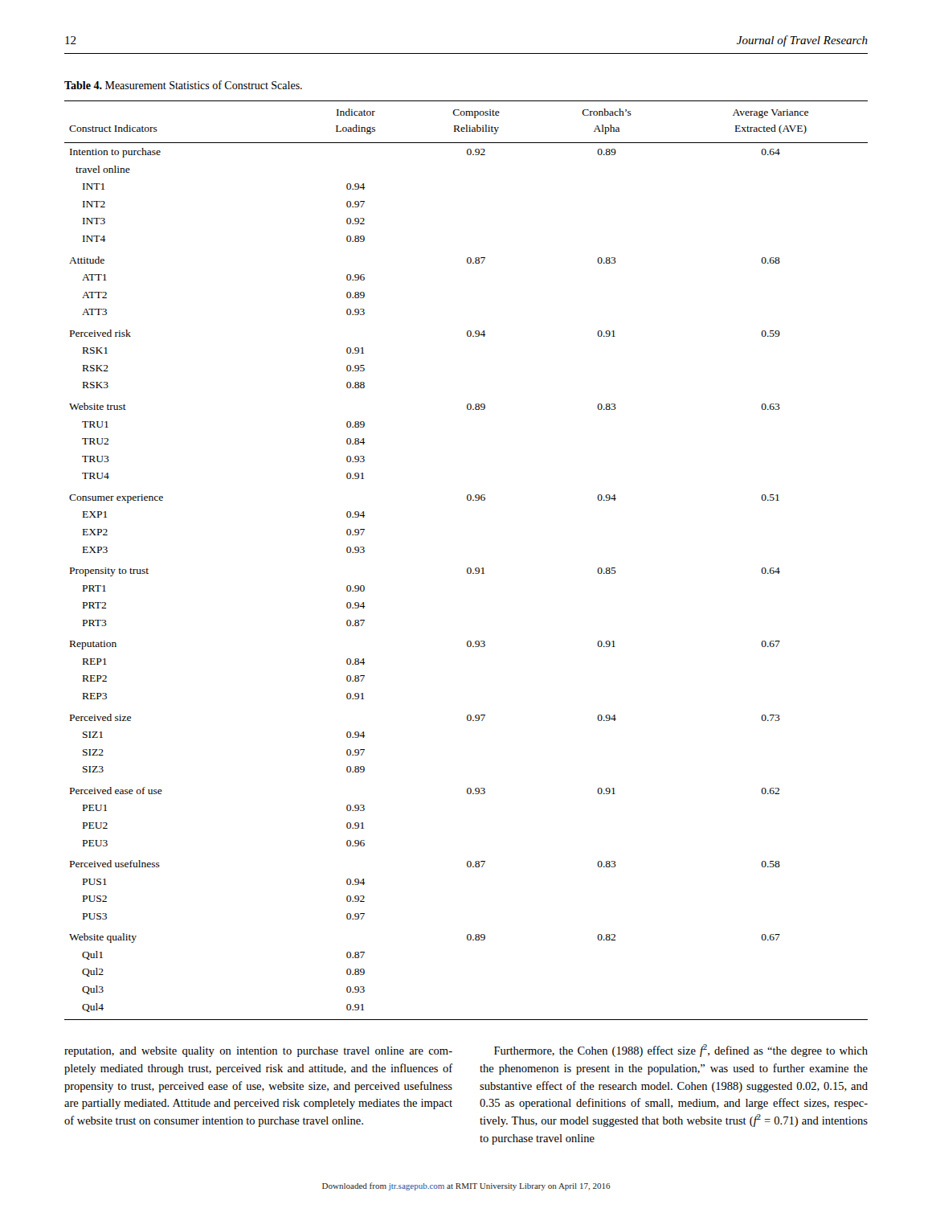12
Journal of Travel Research
Table 4. Measurement Statistics of Construct Scales.
| Construct Indicators | Indicator Loadings | Composite Reliability | Cronbach’s Alpha | Average Variance Extracted (AVE) |
| --- | --- | --- | --- | --- |
| Intention to purchase | | 0.92 | 0.89 | 0.64 |
| travel online | | | | |
| INT1 | 0.94 | | | |
| INT2 | 0.97 | | | |
| INT3 | 0.92 | | | |
| INT4 | 0.89 | | | |
| Attitude | | 0.87 | 0.83 | 0.68 |
| ATT1 | 0.96 | | | |
| ATT2 | 0.89 | | | |
| ATT3 | 0.93 | | | |
| Perceived risk | | 0.94 | 0.91 | 0.59 |
| RSK1 | 0.91 | | | |
| RSK2 | 0.95 | | | |
| RSK3 | 0.88 | | | |
| Website trust | | 0.89 | 0.83 | 0.63 |
| TRU1 | 0.89 | | | |
| TRU2 | 0.84 | | | |
| TRU3 | 0.93 | | | |
| TRU4 | 0.91 | | | |
| Consumer experience | | 0.96 | 0.94 | 0.51 |
| EXP1 | 0.94 | | | |
| EXP2 | 0.97 | | | |
| EXP3 | 0.93 | | | |
| Propensity to trust | | 0.91 | 0.85 | 0.64 |
| PRT1 | 0.90 | | | |
| PRT2 | 0.94 | | | |
| PRT3 | 0.87 | | | |
| Reputation | | 0.93 | 0.91 | 0.67 |
| REP1 | 0.84 | | | |
| REP2 | 0.87 | | | |
| REP3 | 0.91 | | | |
| Perceived size | | 0.97 | 0.94 | 0.73 |
| SIZ1 | 0.94 | | | |
| SIZ2 | 0.97 | | | |
| SIZ3 | 0.89 | | | |
| Perceived ease of use | | 0.93 | 0.91 | 0.62 |
| PEU1 | 0.93 | | | |
| PEU2 | 0.91 | | | |
| PEU3 | 0.96 | | | |
| Perceived usefulness | | 0.87 | 0.83 | 0.58 |
| PUS1 | 0.94 | | | |
| PUS2 | 0.92 | | | |
| PUS3 | 0.97 | | | |
| Website quality | | 0.89 | 0.82 | 0.67 |
| Qul1 | 0.87 | | | |
| Qul2 | 0.89 | | | |
| Qul3 | 0.93 | | | |
| Qul4 | 0.91 | | | |
reputation, and website quality on intention to purchase travel online are completely mediated through trust, perceived risk and attitude, and the influences of propensity to trust, perceived ease of use, website size, and perceived usefulness are partially mediated. Attitude and perceived risk completely mediates the impact of website trust on consumer intention to purchase travel online.
Furthermore, the Cohen (1988) effect size f2, defined as “the degree to which the phenomenon is present in the population,” was used to further examine the substantive effect of the research model. Cohen (1988) suggested 0.02, 0.15, and 0.35 as operational definitions of small, medium, and large effect sizes, respectively. Thus, our model suggested that both website trust (f2 = 0.71) and intentions to purchase travel online
Downloaded from jtr.sagepub.com at RMIT University Library on April 17, 2016